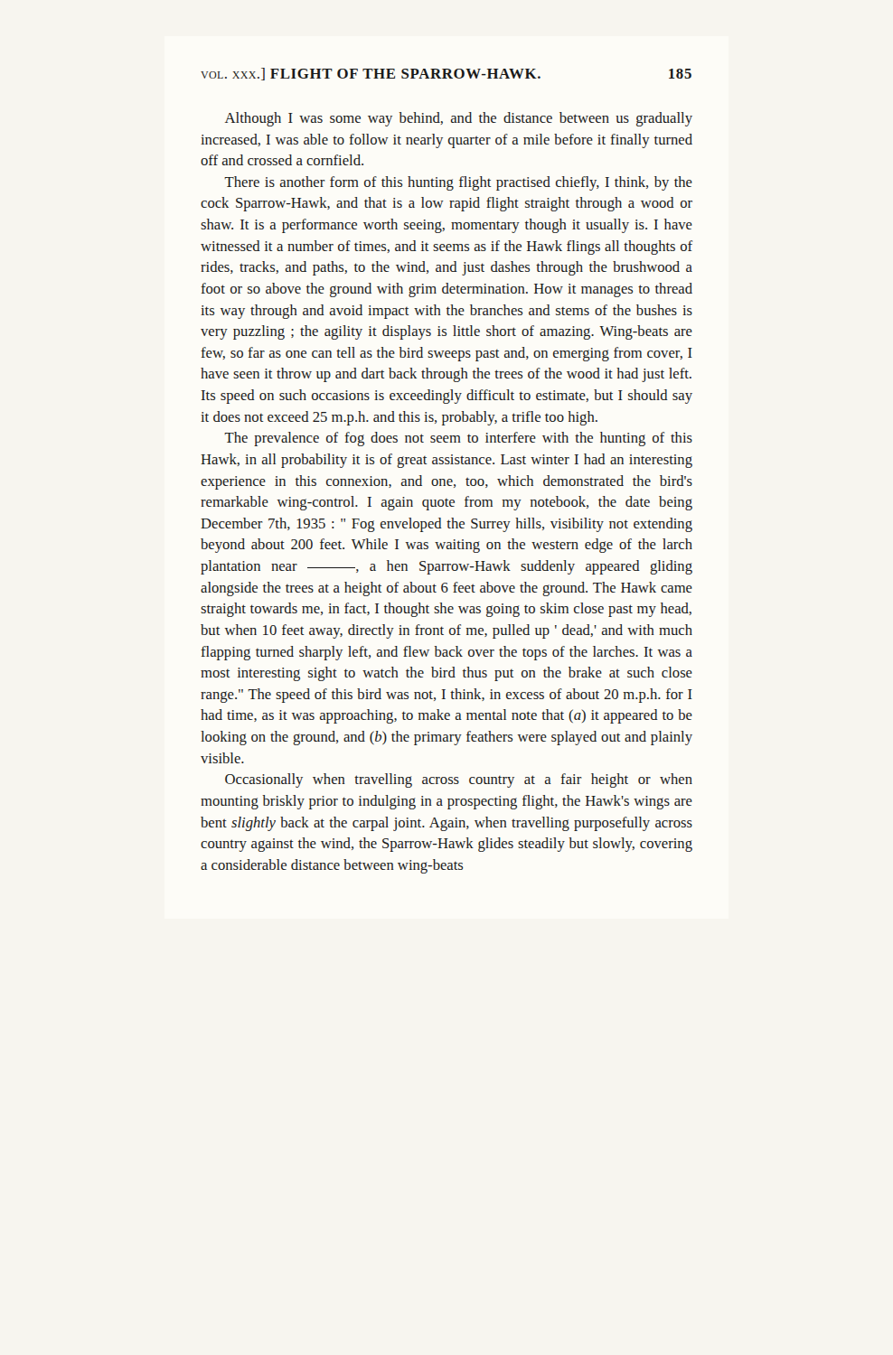vol. xxx.] Flight of the Sparrow-Hawk. 185
Although I was some way behind, and the distance between us gradually increased, I was able to follow it nearly quarter of a mile before it finally turned off and crossed a cornfield.
There is another form of this hunting flight practised chiefly, I think, by the cock Sparrow-Hawk, and that is a low rapid flight straight through a wood or shaw. It is a performance worth seeing, momentary though it usually is. I have witnessed it a number of times, and it seems as if the Hawk flings all thoughts of rides, tracks, and paths, to the wind, and just dashes through the brushwood a foot or so above the ground with grim determination. How it manages to thread its way through and avoid impact with the branches and stems of the bushes is very puzzling ; the agility it displays is little short of amazing. Wing-beats are few, so far as one can tell as the bird sweeps past and, on emerging from cover, I have seen it throw up and dart back through the trees of the wood it had just left. Its speed on such occasions is exceedingly difficult to estimate, but I should say it does not exceed 25 m.p.h. and this is, probably, a trifle too high.
The prevalence of fog does not seem to interfere with the hunting of this Hawk, in all probability it is of great assistance. Last winter I had an interesting experience in this connexion, and one, too, which demonstrated the bird's remarkable wing-control. I again quote from my notebook, the date being December 7th, 1935 : " Fog enveloped the Surrey hills, visibility not extending beyond about 200 feet. While I was waiting on the western edge of the larch plantation near , a hen Sparrow-Hawk suddenly appeared gliding alongside the trees at a height of about 6 feet above the ground. The Hawk came straight towards me, in fact, I thought she was going to skim close past my head, but when 10 feet away, directly in front of me, pulled up ' dead,' and with much flapping turned sharply left, and flew back over the tops of the larches. It was a most interesting sight to watch the bird thus put on the brake at such close range." The speed of this bird was not, I think, in excess of about 20 m.p.h. for I had time, as it was approaching, to make a mental note that (a) it appeared to be looking on the ground, and (b) the primary feathers were splayed out and plainly visible.
Occasionally when travelling across country at a fair height or when mounting briskly prior to indulging in a prospecting flight, the Hawk's wings are bent slightly back at the carpal joint. Again, when travelling purposefully across country against the wind, the Sparrow-Hawk glides steadily but slowly, covering a considerable distance between wing-beats